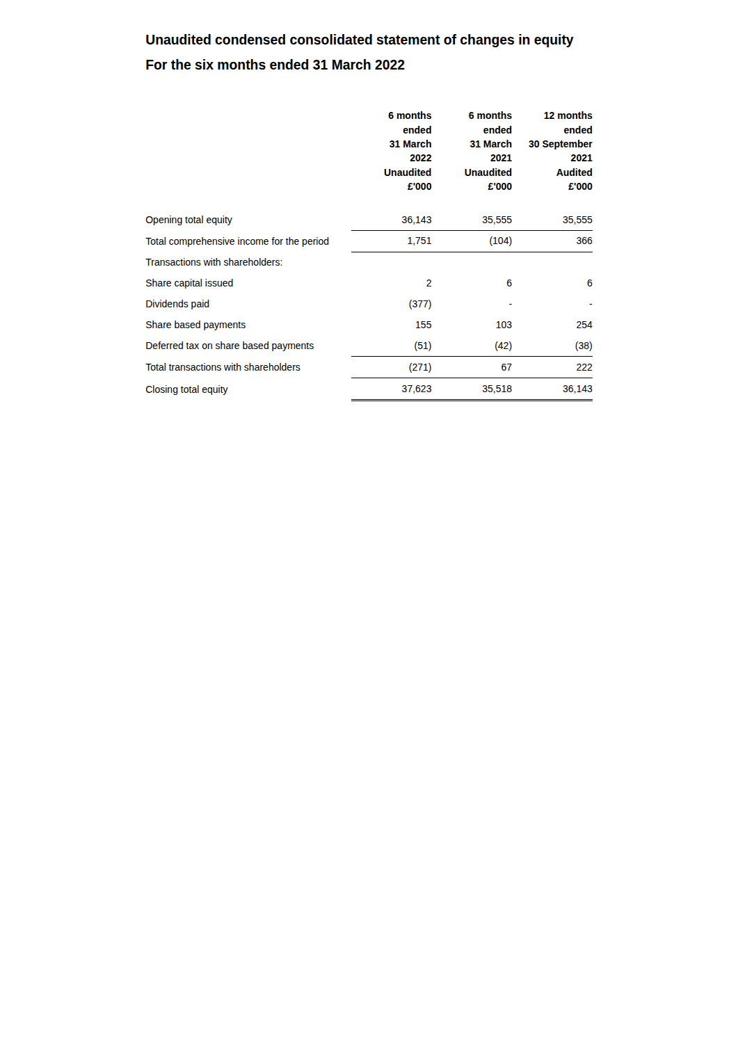Unaudited condensed consolidated statement of changes in equity
For the six months ended 31 March 2022
| | 6 months | 6 months | 12 months |
| --- | --- | --- | --- |
| | ended | ended | ended |
| | 31 March 2022 | 31 March 2021 | 30 September 2021 |
| | Unaudited | Unaudited | Audited |
| | £'000 | £'000 | £'000 |
| Opening total equity | 36,143 | 35,555 | 35,555 |
| Total comprehensive income for the period | 1,751 | (104) | 366 |
| Transactions with shareholders: | | | |
| Share capital issued | 2 | 6 | 6 |
| Dividends paid | (377) | - | - |
| Share based payments | 155 | 103 | 254 |
| Deferred tax on share based payments | (51) | (42) | (38) |
| Total transactions with shareholders | (271) | 67 | 222 |
| Closing total equity | 37,623 | 35,518 | 36,143 |